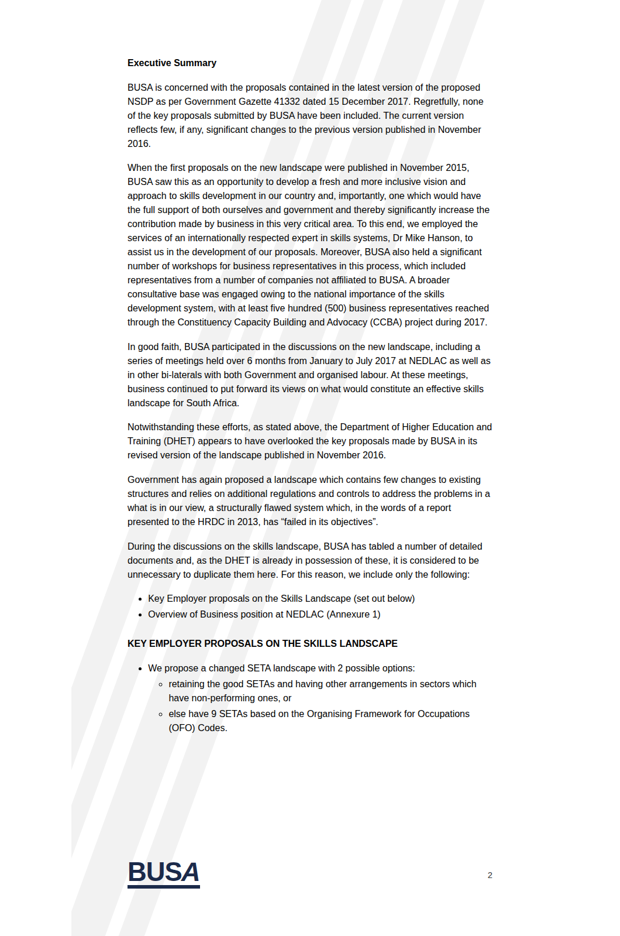Executive Summary
BUSA is concerned with the proposals contained in the latest version of the proposed NSDP as per Government Gazette 41332 dated 15 December 2017. Regretfully, none of the key proposals submitted by BUSA have been included. The current version reflects few, if any, significant changes to the previous version published in November 2016.
When the first proposals on the new landscape were published in November 2015, BUSA saw this as an opportunity to develop a fresh and more inclusive vision and approach to skills development in our country and, importantly, one which would have the full support of both ourselves and government and thereby significantly increase the contribution made by business in this very critical area. To this end, we employed the services of an internationally respected expert in skills systems, Dr Mike Hanson, to assist us in the development of our proposals. Moreover, BUSA also held a significant number of workshops for business representatives in this process, which included representatives from a number of companies not affiliated to BUSA. A broader consultative base was engaged owing to the national importance of the skills development system, with at least five hundred (500) business representatives reached through the Constituency Capacity Building and Advocacy (CCBA) project during 2017.
In good faith, BUSA participated in the discussions on the new landscape, including a series of meetings held over 6 months from January to July 2017 at NEDLAC as well as in other bi-laterals with both Government and organised labour. At these meetings, business continued to put forward its views on what would constitute an effective skills landscape for South Africa.
Notwithstanding these efforts, as stated above, the Department of Higher Education and Training (DHET) appears to have overlooked the key proposals made by BUSA in its revised version of the landscape published in November 2016.
Government has again proposed a landscape which contains few changes to existing structures and relies on additional regulations and controls to address the problems in a what is in our view, a structurally flawed system which, in the words of a report presented to the HRDC in 2013, has “failed in its objectives”.
During the discussions on the skills landscape, BUSA has tabled a number of detailed documents and, as the DHET is already in possession of these, it is considered to be unnecessary to duplicate them here. For this reason, we include only the following:
Key Employer proposals on the Skills Landscape (set out below)
Overview of Business position at NEDLAC (Annexure 1)
KEY EMPLOYER PROPOSALS ON THE SKILLS LANDSCAPE
We propose a changed SETA landscape with 2 possible options:
retaining the good SETAs and having other arrangements in sectors which have non-performing ones, or
else have 9 SETAs based on the Organising Framework for Occupations (OFO) Codes.
BUSA
2